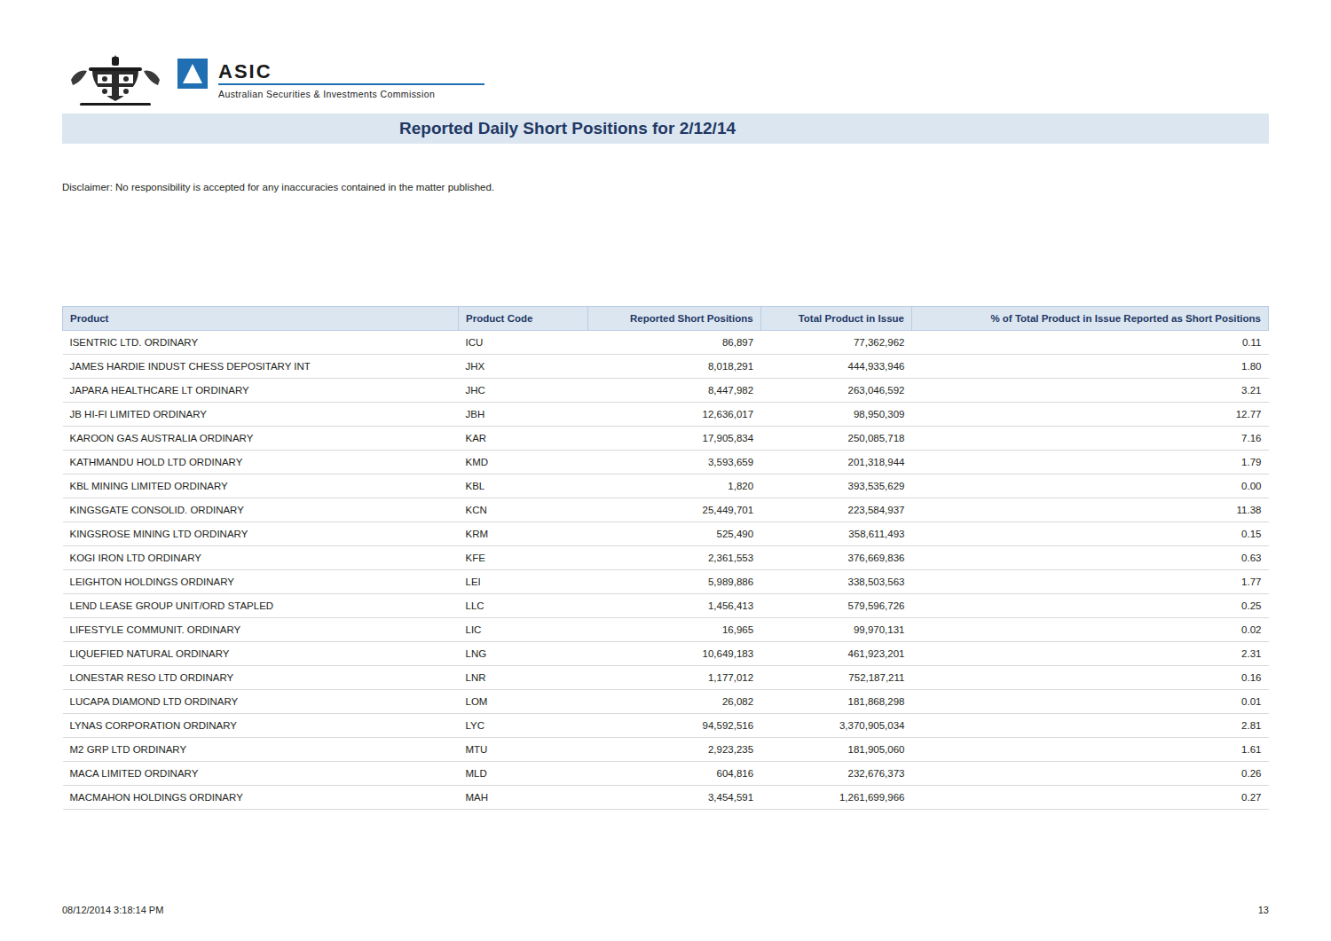ASIC Australian Securities & Investments Commission
Reported Daily Short Positions for 2/12/14
Disclaimer: No responsibility is accepted for any inaccuracies contained in the matter published.
| Product | Product Code | Reported Short Positions | Total Product in Issue | % of Total Product in Issue Reported as Short Positions |
| --- | --- | --- | --- | --- |
| ISENTRIC LTD. ORDINARY | ICU | 86,897 | 77,362,962 | 0.11 |
| JAMES HARDIE INDUST CHESS DEPOSITARY INT | JHX | 8,018,291 | 444,933,946 | 1.80 |
| JAPARA HEALTHCARE LT ORDINARY | JHC | 8,447,982 | 263,046,592 | 3.21 |
| JB HI-FI LIMITED ORDINARY | JBH | 12,636,017 | 98,950,309 | 12.77 |
| KAROON GAS AUSTRALIA ORDINARY | KAR | 17,905,834 | 250,085,718 | 7.16 |
| KATHMANDU HOLD LTD ORDINARY | KMD | 3,593,659 | 201,318,944 | 1.79 |
| KBL MINING LIMITED ORDINARY | KBL | 1,820 | 393,535,629 | 0.00 |
| KINGSGATE CONSOLID. ORDINARY | KCN | 25,449,701 | 223,584,937 | 11.38 |
| KINGSROSE MINING LTD ORDINARY | KRM | 525,490 | 358,611,493 | 0.15 |
| KOGI IRON LTD ORDINARY | KFE | 2,361,553 | 376,669,836 | 0.63 |
| LEIGHTON HOLDINGS ORDINARY | LEI | 5,989,886 | 338,503,563 | 1.77 |
| LEND LEASE GROUP UNIT/ORD STAPLED | LLC | 1,456,413 | 579,596,726 | 0.25 |
| LIFESTYLE COMMUNIT. ORDINARY | LIC | 16,965 | 99,970,131 | 0.02 |
| LIQUEFIED NATURAL ORDINARY | LNG | 10,649,183 | 461,923,201 | 2.31 |
| LONESTAR RESO LTD ORDINARY | LNR | 1,177,012 | 752,187,211 | 0.16 |
| LUCAPA DIAMOND LTD ORDINARY | LOM | 26,082 | 181,868,298 | 0.01 |
| LYNAS CORPORATION ORDINARY | LYC | 94,592,516 | 3,370,905,034 | 2.81 |
| M2 GRP LTD ORDINARY | MTU | 2,923,235 | 181,905,060 | 1.61 |
| MACA LIMITED ORDINARY | MLD | 604,816 | 232,676,373 | 0.26 |
| MACMAHON HOLDINGS ORDINARY | MAH | 3,454,591 | 1,261,699,966 | 0.27 |
08/12/2014 3:18:14 PM 13